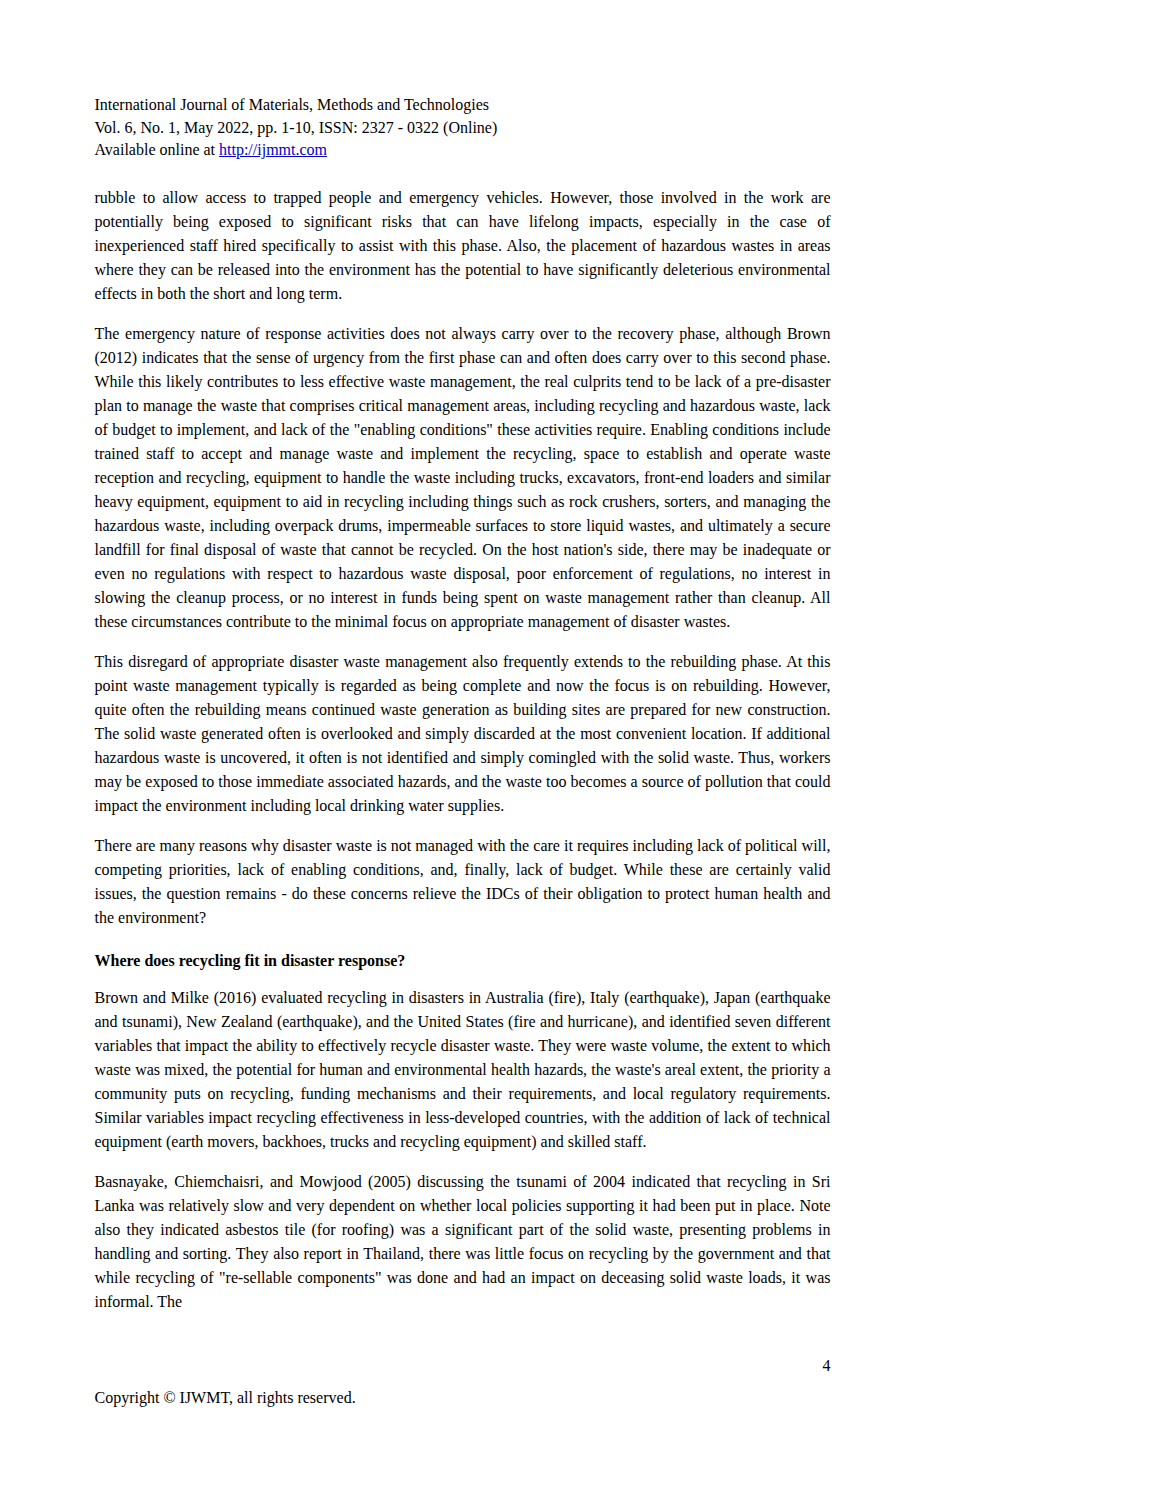International Journal of Materials, Methods and Technologies
Vol. 6, No. 1, May 2022, pp. 1-10, ISSN: 2327 - 0322 (Online)
Available online at http://ijmmt.com
rubble to allow access to trapped people and emergency vehicles. However, those involved in the work are potentially being exposed to significant risks that can have lifelong impacts, especially in the case of inexperienced staff hired specifically to assist with this phase. Also, the placement of hazardous wastes in areas where they can be released into the environment has the potential to have significantly deleterious environmental effects in both the short and long term.
The emergency nature of response activities does not always carry over to the recovery phase, although Brown (2012) indicates that the sense of urgency from the first phase can and often does carry over to this second phase. While this likely contributes to less effective waste management, the real culprits tend to be lack of a pre-disaster plan to manage the waste that comprises critical management areas, including recycling and hazardous waste, lack of budget to implement, and lack of the "enabling conditions" these activities require. Enabling conditions include trained staff to accept and manage waste and implement the recycling, space to establish and operate waste reception and recycling, equipment to handle the waste including trucks, excavators, front-end loaders and similar heavy equipment, equipment to aid in recycling including things such as rock crushers, sorters, and managing the hazardous waste, including overpack drums, impermeable surfaces to store liquid wastes, and ultimately a secure landfill for final disposal of waste that cannot be recycled. On the host nation's side, there may be inadequate or even no regulations with respect to hazardous waste disposal, poor enforcement of regulations, no interest in slowing the cleanup process, or no interest in funds being spent on waste management rather than cleanup. All these circumstances contribute to the minimal focus on appropriate management of disaster wastes.
This disregard of appropriate disaster waste management also frequently extends to the rebuilding phase. At this point waste management typically is regarded as being complete and now the focus is on rebuilding. However, quite often the rebuilding means continued waste generation as building sites are prepared for new construction. The solid waste generated often is overlooked and simply discarded at the most convenient location. If additional hazardous waste is uncovered, it often is not identified and simply comingled with the solid waste. Thus, workers may be exposed to those immediate associated hazards, and the waste too becomes a source of pollution that could impact the environment including local drinking water supplies.
There are many reasons why disaster waste is not managed with the care it requires including lack of political will, competing priorities, lack of enabling conditions, and, finally, lack of budget. While these are certainly valid issues, the question remains - do these concerns relieve the IDCs of their obligation to protect human health and the environment?
Where does recycling fit in disaster response?
Brown and Milke (2016) evaluated recycling in disasters in Australia (fire), Italy (earthquake), Japan (earthquake and tsunami), New Zealand (earthquake), and the United States (fire and hurricane), and identified seven different variables that impact the ability to effectively recycle disaster waste. They were waste volume, the extent to which waste was mixed, the potential for human and environmental health hazards, the waste's areal extent, the priority a community puts on recycling, funding mechanisms and their requirements, and local regulatory requirements. Similar variables impact recycling effectiveness in less-developed countries, with the addition of lack of technical equipment (earth movers, backhoes, trucks and recycling equipment) and skilled staff.
Basnayake, Chiemchaisri, and Mowjood (2005) discussing the tsunami of 2004 indicated that recycling in Sri Lanka was relatively slow and very dependent on whether local policies supporting it had been put in place. Note also they indicated asbestos tile (for roofing) was a significant part of the solid waste, presenting problems in handling and sorting. They also report in Thailand, there was little focus on recycling by the government and that while recycling of "re-sellable components" was done and had an impact on deceasing solid waste loads, it was informal. The
4
Copyright © IJWMT, all rights reserved.